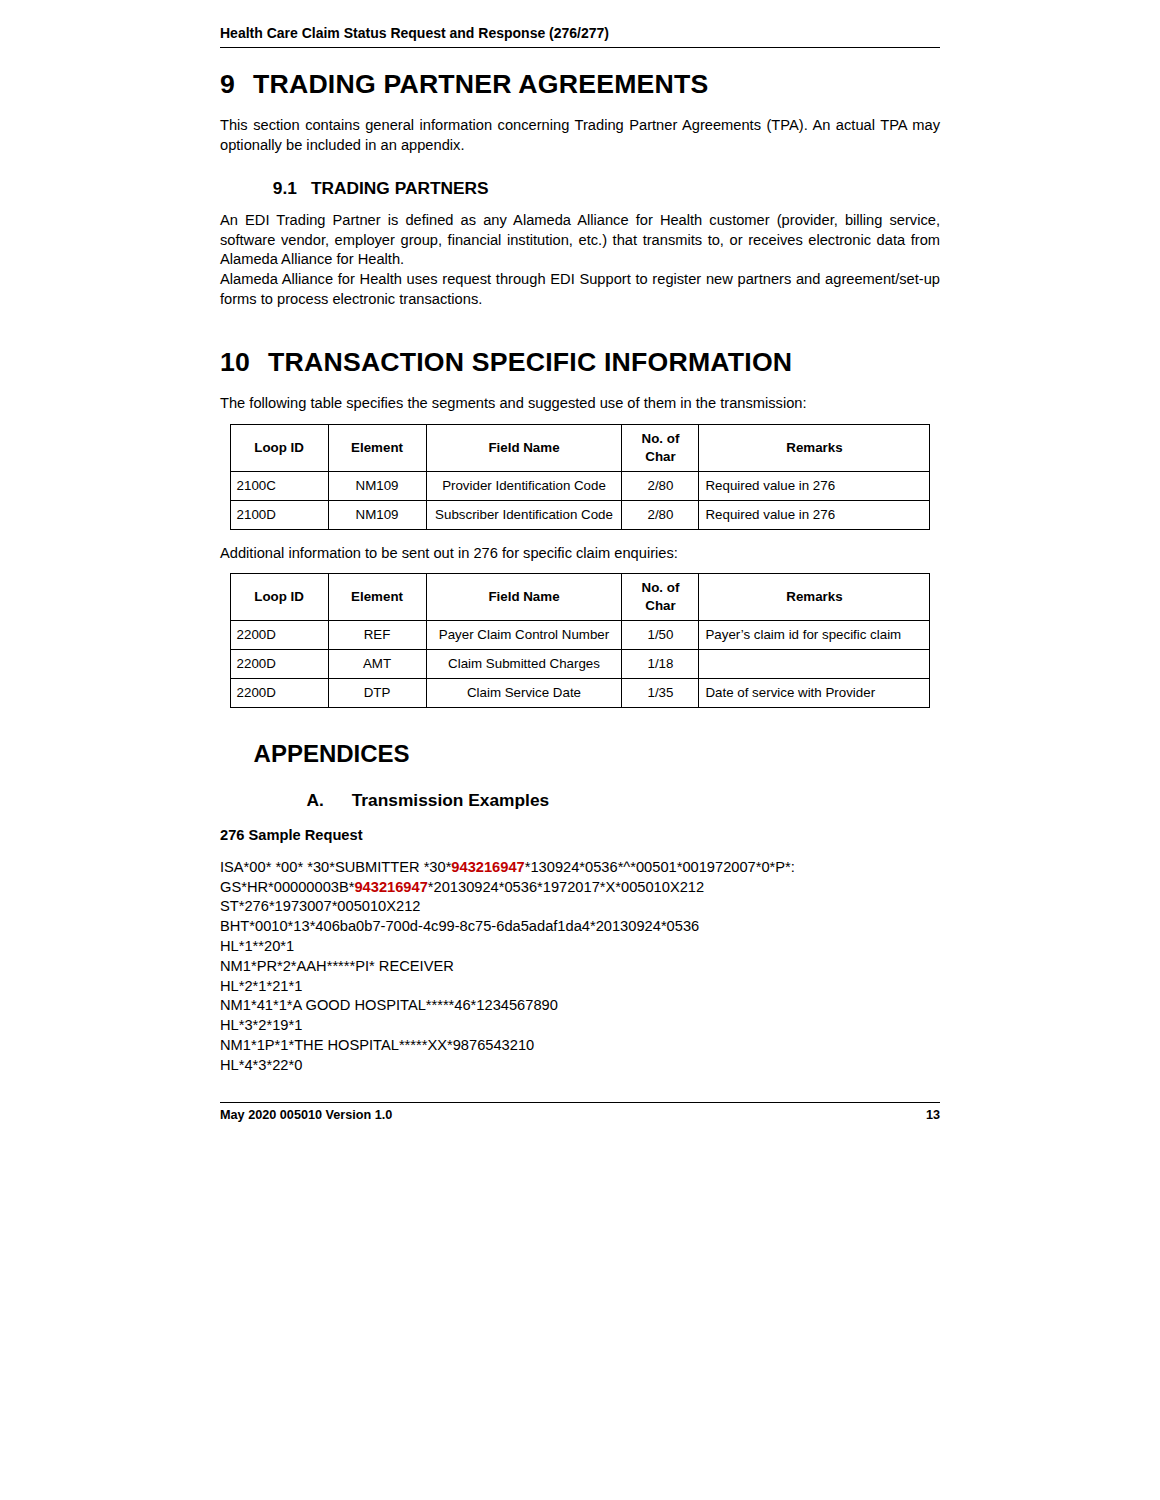Health Care Claim Status Request and Response (276/277)
9 TRADING PARTNER AGREEMENTS
This section contains general information concerning Trading Partner Agreements (TPA). An actual TPA may optionally be included in an appendix.
9.1 TRADING PARTNERS
An EDI Trading Partner is defined as any Alameda Alliance for Health customer (provider, billing service, software vendor, employer group, financial institution, etc.) that transmits to, or receives electronic data from Alameda Alliance for Health.
Alameda Alliance for Health uses request through EDI Support to register new partners and agreement/set-up forms to process electronic transactions.
10 TRANSACTION SPECIFIC INFORMATION
The following table specifies the segments and suggested use of them in the transmission:
| Loop ID | Element | Field Name | No. of Char | Remarks |
| --- | --- | --- | --- | --- |
| 2100C | NM109 | Provider Identification Code | 2/80 | Required value in 276 |
| 2100D | NM109 | Subscriber Identification Code | 2/80 | Required value in 276 |
Additional information to be sent out in 276 for specific claim enquiries:
| Loop ID | Element | Field Name | No. of Char | Remarks |
| --- | --- | --- | --- | --- |
| 2200D | REF | Payer Claim Control Number | 1/50 | Payer’s claim id for specific claim |
| 2200D | AMT | Claim Submitted Charges | 1/18 | |
| 2200D | DTP | Claim Service Date | 1/35 | Date of service with Provider |
APPENDICES
A. Transmission Examples
276 Sample Request
ISA*00* *00* *30*SUBMITTER *30*943216947*130924*0536*^*00501*001972007*0*P*:
GS*HR*00000003B*943216947*20130924*0536*1972017*X*005010X212
ST*276*1973007*005010X212
BHT*0010*13*406ba0b7-700d-4c99-8c75-6da5adaf1da4*20130924*0536
HL*1**20*1
NM1*PR*2*AAH*****PI* RECEIVER
HL*2*1*21*1
NM1*41*1*A GOOD HOSPITAL*****46*1234567890
HL*3*2*19*1
NM1*1P*1*THE HOSPITAL*****XX*9876543210
HL*4*3*22*0
May 2020 005010 Version 1.0 13